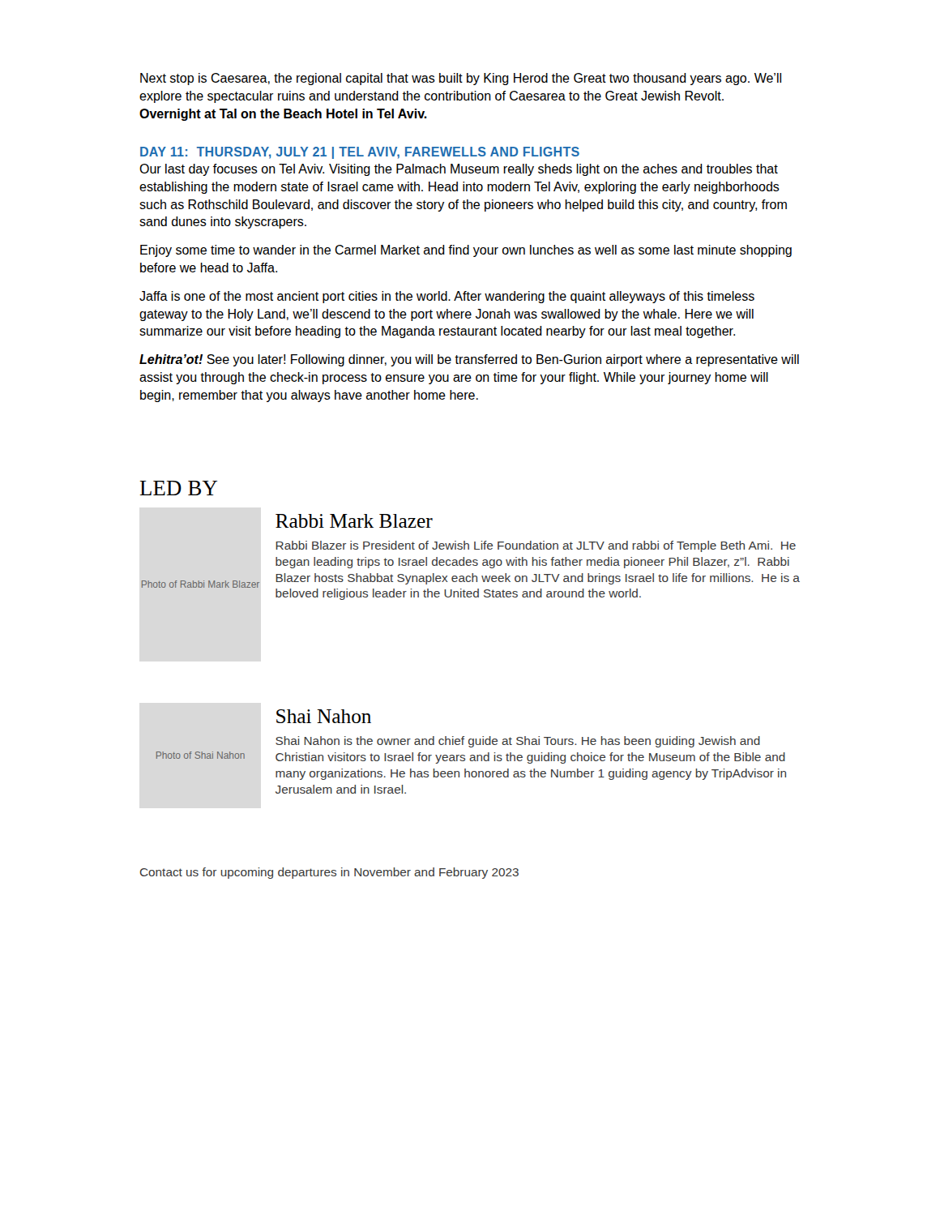Next stop is Caesarea, the regional capital that was built by King Herod the Great two thousand years ago. We’ll explore the spectacular ruins and understand the contribution of Caesarea to the Great Jewish Revolt.
Overnight at Tal on the Beach Hotel in Tel Aviv.
DAY 11: THURSDAY, JULY 21 | TEL AVIV, FAREWELLS AND FLIGHTS
Our last day focuses on Tel Aviv. Visiting the Palmach Museum really sheds light on the aches and troubles that establishing the modern state of Israel came with. Head into modern Tel Aviv, exploring the early neighborhoods such as Rothschild Boulevard, and discover the story of the pioneers who helped build this city, and country, from sand dunes into skyscrapers.
Enjoy some time to wander in the Carmel Market and find your own lunches as well as some last minute shopping before we head to Jaffa.
Jaffa is one of the most ancient port cities in the world. After wandering the quaint alleyways of this timeless gateway to the Holy Land, we’ll descend to the port where Jonah was swallowed by the whale. Here we will summarize our visit before heading to the Maganda restaurant located nearby for our last meal together.
Lehitra’ot! See you later! Following dinner, you will be transferred to Ben-Gurion airport where a representative will assist you through the check-in process to ensure you are on time for your flight. While your journey home will begin, remember that you always have another home here.
LED BY
Photo of Rabbi Mark Blazer
Rabbi Mark Blazer
Rabbi Blazer is President of Jewish Life Foundation at JLTV and rabbi of Temple Beth Ami. He began leading trips to Israel decades ago with his father media pioneer Phil Blazer, z”l. Rabbi Blazer hosts Shabbat Synaplex each week on JLTV and brings Israel to life for millions. He is a beloved religious leader in the United States and around the world.
Photo of Shai Nahon
Shai Nahon
Shai Nahon is the owner and chief guide at Shai Tours. He has been guiding Jewish and Christian visitors to Israel for years and is the guiding choice for the Museum of the Bible and many organizations. He has been honored as the Number 1 guiding agency by TripAdvisor in Jerusalem and in Israel.
Contact us for upcoming departures in November and February 2023